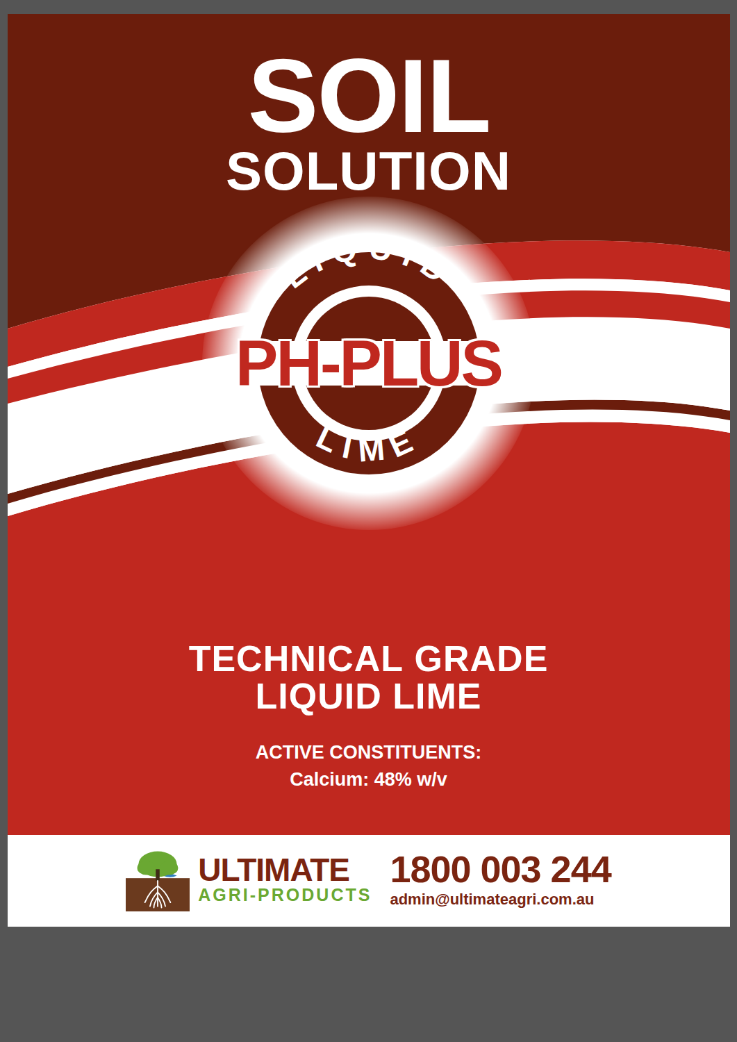SOIL
SOLUTION
LIQUID LIME
PH-PLUS
TECHNICAL GRADE
LIQUID LIME
ACTIVE CONSTITUENTS:
Calcium: 48% w/v
ULTIMATE AGRI-PRODUCTS
1800 003 244 admin@ultimateagri.com.au